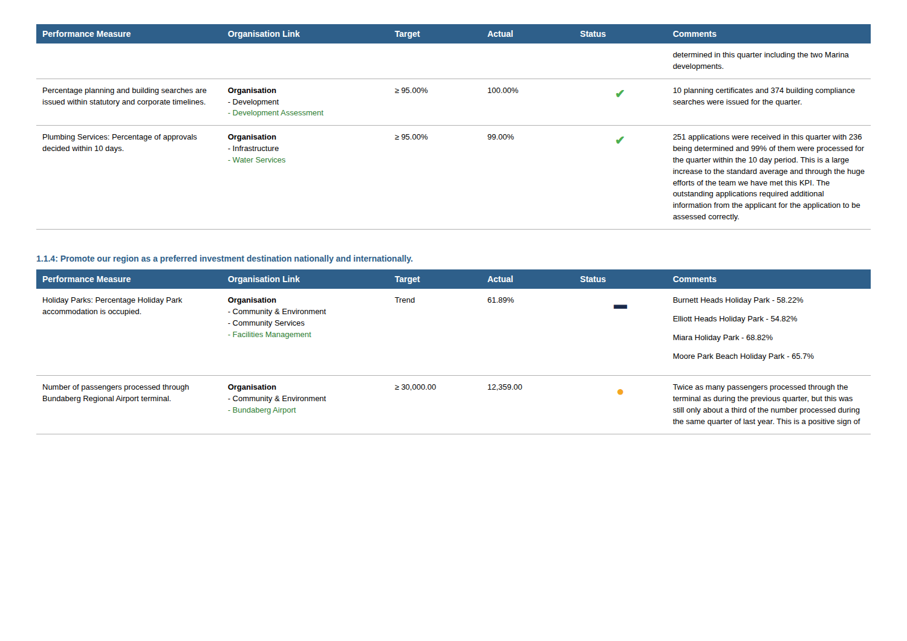| Performance Measure | Organisation Link | Target | Actual | Status | Comments |
| --- | --- | --- | --- | --- | --- |
| | | | | | determined in this quarter including the two Marina developments. |
| Percentage planning and building searches are issued within statutory and corporate timelines. | Organisation - Development - Development Assessment | ≥ 95.00% | 100.00% | ✔ | 10 planning certificates and 374 building compliance searches were issued for the quarter. |
| Plumbing Services: Percentage of approvals decided within 10 days. | Organisation - Infrastructure - Water Services | ≥ 95.00% | 99.00% | ✔ | 251 applications were received in this quarter with 236 being determined and 99% of them were processed for the quarter within the 10 day period. This is a large increase to the standard average and through the huge efforts of the team we have met this KPI. The outstanding applications required additional information from the applicant for the application to be assessed correctly. |
1.1.4: Promote our region as a preferred investment destination nationally and internationally.
| Performance Measure | Organisation Link | Target | Actual | Status | Comments |
| --- | --- | --- | --- | --- | --- |
| Holiday Parks: Percentage Holiday Park accommodation is occupied. | Organisation - Community & Environment - Community Services - Facilities Management | Trend | 61.89% | ▬ | Burnett Heads Holiday Park - 58.22% Elliott Heads Holiday Park - 54.82% Miara Holiday Park - 68.82% Moore Park Beach Holiday Park - 65.7% |
| Number of passengers processed through Bundaberg Regional Airport terminal. | Organisation - Community & Environment - Bundaberg Airport | ≥ 30,000.00 | 12,359.00 | ● | Twice as many passengers processed through the terminal as during the previous quarter, but this was still only about a third of the number processed during the same quarter of last year. This is a positive sign of |